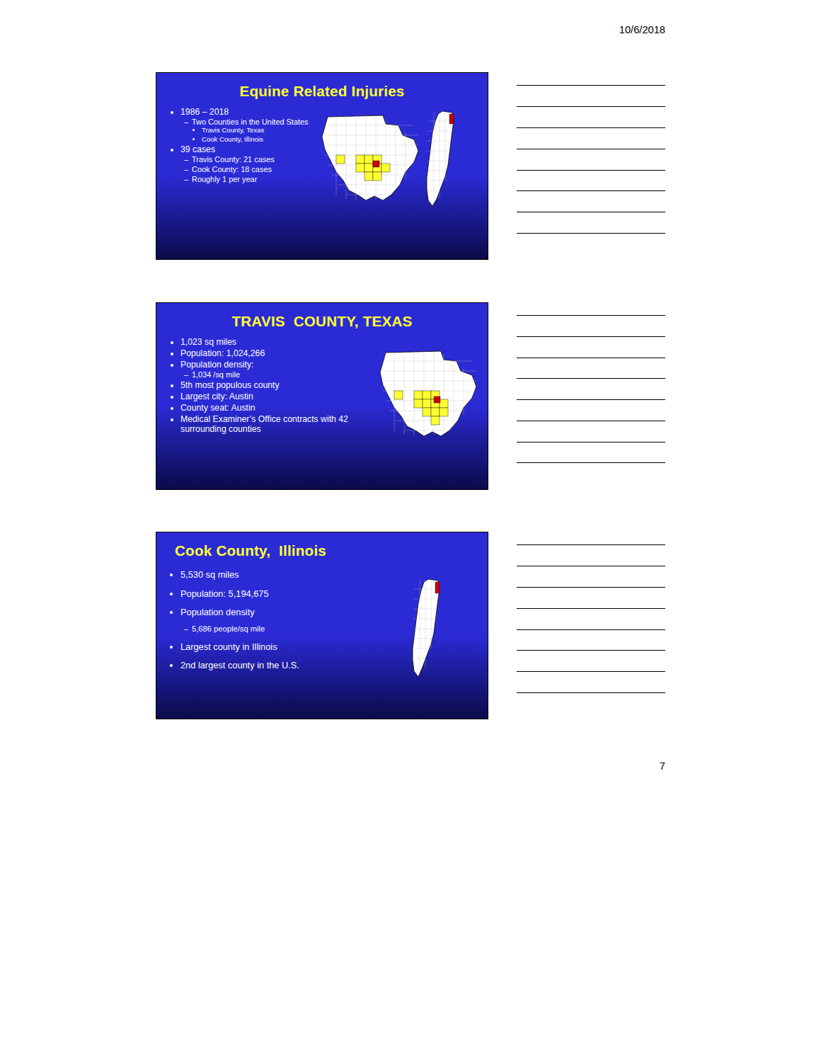10/6/2018
Equine Related Injuries
1986 – 2018
Two Counties in the United States
Travis County, Texas
Cook County, Illinois
39 cases
Travis County: 21 cases
Cook County: 18 cases
Roughly 1 per year
TRAVIS COUNTY, TEXAS
1,023 sq miles
Population: 1,024,266
Population density:
1,034 /sq mile
5th most populous county
Largest city: Austin
County seat: Austin
Medical Examiner’s Office contracts with 42 surrounding counties
Cook County, Illinois
5,530 sq miles
Population: 5,194,675
Population density
5,686 people/sq mile
Largest county in Illinois
2nd largest county in the U.S.
7